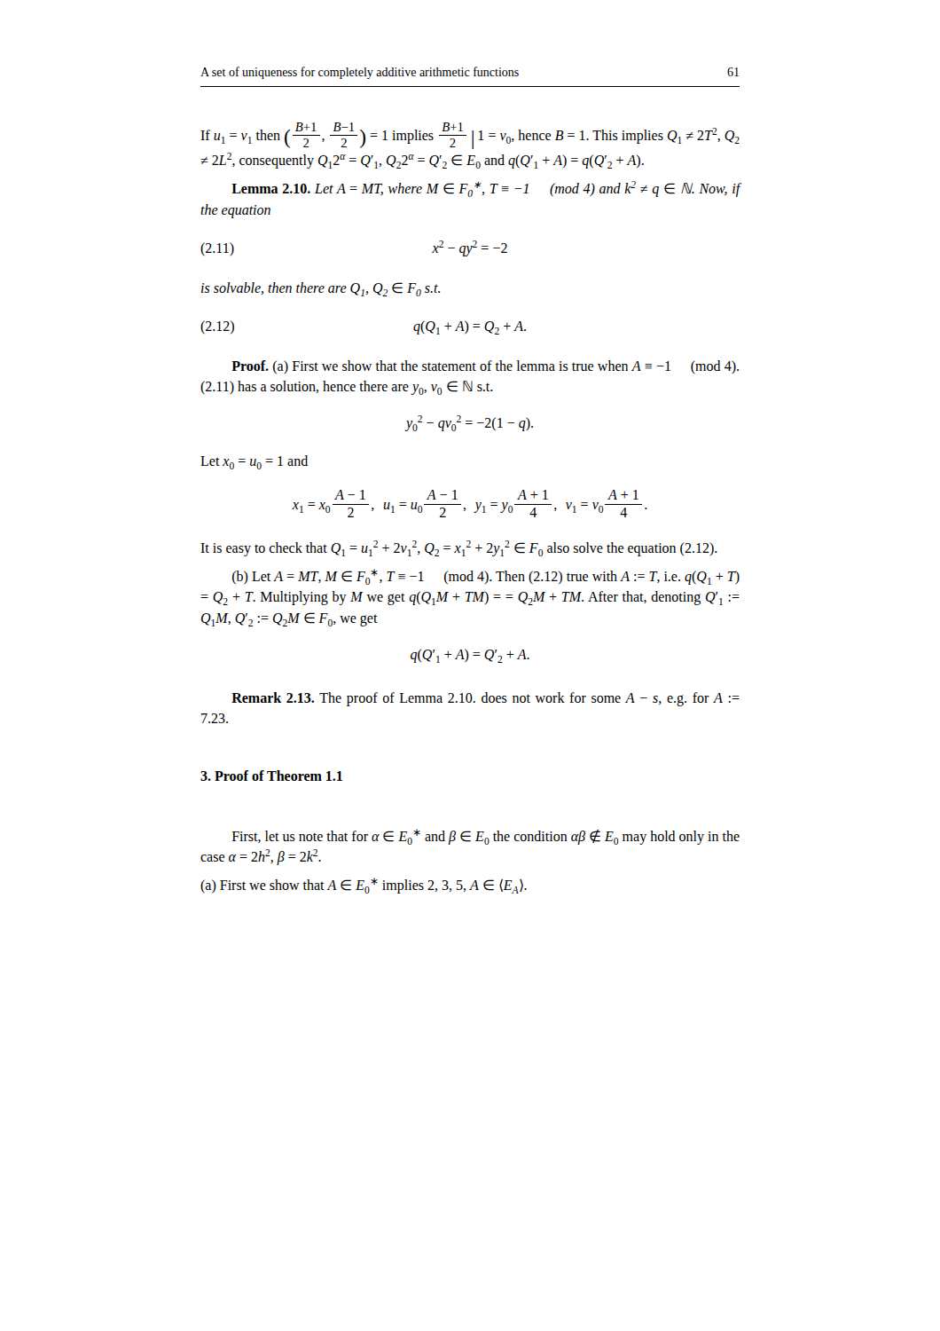A set of uniqueness for completely additive arithmetic functions 61
If u1 = v1 then (B+12, B−12) = 1 implies B+12|1 = v0, hence B = 1. This implies Q1 ≠ 2T2, Q2 ≠ 2L2, consequently Q12α = Q′1, Q22α = Q′2 ∈ E0 and q(Q′1 + A) = q(Q′2 + A).
Lemma 2.10. Let A = MT, where M ∈ F0∗, T ≡ −1 (mod 4) and k2 ≠ q ∈ ℕ. Now, if the equation
(2.11) x2 − qy2 = −2
is solvable, then there are Q1, Q2 ∈ F0 s.t.
(2.12) q(Q1 + A) = Q2 + A.
Proof. (a) First we show that the statement of the lemma is true when A ≡ −1 (mod 4). (2.11) has a solution, hence there are y0, v0 ∈ ℕ s.t.
y02 − qv02 = −2(1 − q).
Let x0 = u0 = 1 and
x1 = x0A − 12, u1 = u0A − 12, y1 = y0A + 14, v1 = v0A + 14.
It is easy to check that Q1 = u12 + 2v12, Q2 = x12 + 2y12 ∈ F0 also solve the equation (2.12).
(b) Let A = MT, M ∈ F0∗, T ≡ −1 (mod 4). Then (2.12) true with A := T, i.e. q(Q1 + T) = Q2 + T. Multiplying by M we get q(Q1M + TM) = = Q2M + TM. After that, denoting Q′1 := Q1M, Q′2 := Q2M ∈ F0, we get
q(Q′1 + A) = Q′2 + A.
Remark 2.13. The proof of Lemma 2.10. does not work for some A − s, e.g. for A := 7.23.
3. Proof of Theorem 1.1
First, let us note that for α ∈ E0∗ and β ∈ E0 the condition αβ ∉ E0 may hold only in the case α = 2h2, β = 2k2.
(a) First we show that A ∈ E0∗ implies 2, 3, 5, A ∈ ⟨EA⟩.